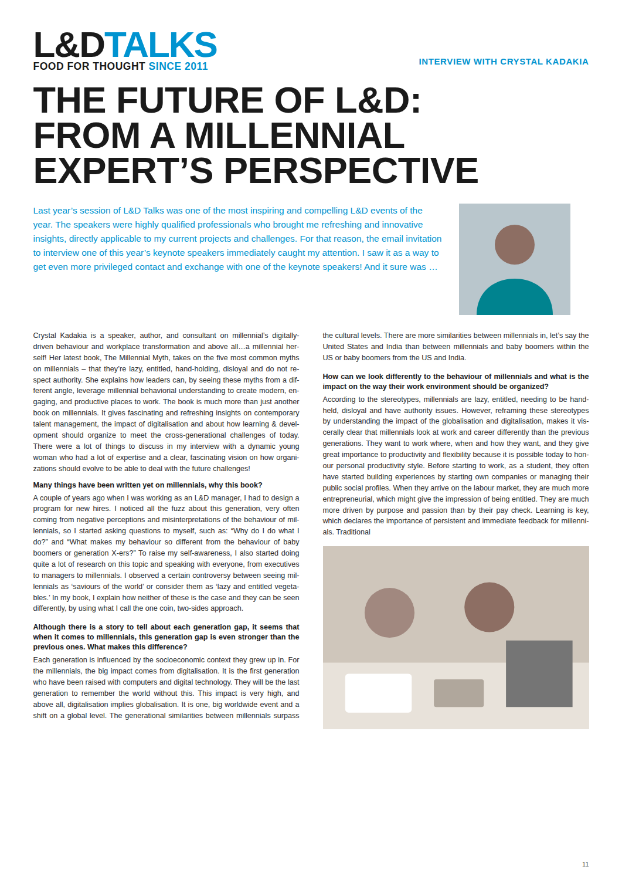L&DTALKS
Food for thought since 2011
Interview with Crystal Kadakia
The future of L&D:
from a millennial
expert’s perspective
Last year’s session of L&D Talks was one of the most inspiring and compelling L&D events of the year. The speakers were highly qualified professionals who brought me refreshing and innovative insights, directly applicable to my current projects and challenges. For that reason, the email invitation to interview one of this year’s keynote speakers immediately caught my attention. I saw it as a way to get even more privileged contact and exchange with one of the keynote speakers! And it sure was …
Crystal Kadakia is a speaker, author, and consultant on millennial’s digitally-driven behaviour and workplace transformation and above all…a millennial herself! Her latest book, The Millennial Myth, takes on the five most common myths on millennials – that they’re lazy, entitled, hand-holding, disloyal and do not respect authority. She explains how leaders can, by seeing these myths from a different angle, leverage millennial behaviorial understanding to create modern, engaging, and productive places to work. The book is much more than just another book on millennials. It gives fascinating and refreshing insights on contemporary talent management, the impact of digitalisation and about how learning & development should organize to meet the cross-generational challenges of today. There were a lot of things to discuss in my interview with a dynamic young woman who had a lot of expertise and a clear, fascinating vision on how organizations should evolve to be able to deal with the future challenges!
Many things have been written yet on millennials, why this book?
A couple of years ago when I was working as an L&D manager, I had to design a program for new hires. I noticed all the fuzz about this generation, very often coming from negative perceptions and misinterpretations of the behaviour of millennials, so I started asking questions to myself, such as: “Why do I do what I do?” and “What makes my behaviour so different from the behaviour of baby boomers or generation X-ers?” To raise my self-awareness, I also started doing quite a lot of research on this topic and speaking with everyone, from executives to managers to millennials. I observed a certain controversy between seeing millennials as ‘saviours of the world’ or consider them as ‘lazy and entitled vegetables.’ In my book, I explain how neither of these is the case and they can be seen differently, by using what I call the one coin, two-sides approach.
Although there is a story to tell about each generation gap, it seems that when it comes to millennials, this generation gap is even stronger than the previous ones. What makes this difference?
Each generation is influenced by the socioeconomic context they grew up in. For the millennials, the big impact comes from digitalisation. It is the first generation who have been raised with computers and digital technology. They will be the last generation to remember the world without this. This impact is very high, and above all, digitalisation implies globalisation. It is one, big worldwide event and a shift on a global level. The generational similarities between millennials surpass the cultural levels. There are more similarities between millennials in, let’s say the United States and India than between millennials and baby boomers within the US or baby boomers from the US and India.
How can we look differently to the behaviour of millennials and what is the impact on the way their work environment should be organized?
According to the stereotypes, millennials are lazy, entitled, needing to be hand-held, disloyal and have authority issues. However, reframing these stereotypes by understanding the impact of the globalisation and digitalisation, makes it viscerally clear that millennials look at work and career differently than the previous generations. They want to work where, when and how they want, and they give great importance to productivity and flexibility because it is possible today to honour personal productivity style. Before starting to work, as a student, they often have started building experiences by starting own companies or managing their public social profiles. When they arrive on the labour market, they are much more entrepreneurial, which might give the impression of being entitled. They are much more driven by purpose and passion than by their pay check. Learning is key, which declares the importance of persistent and immediate feedback for millennials. Traditional
11